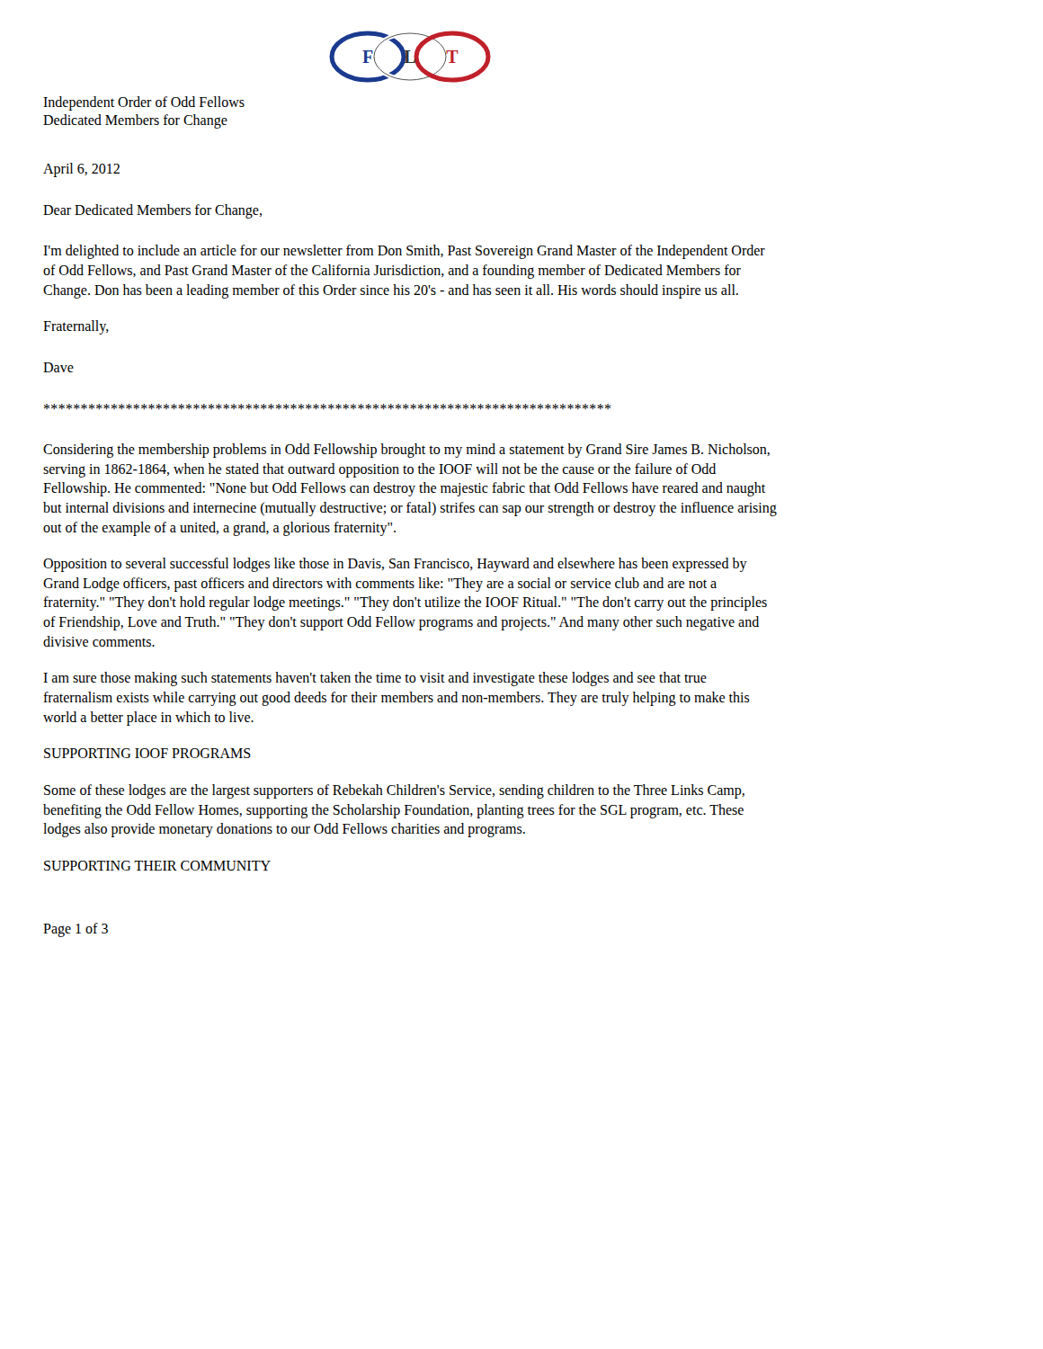F L T
Independent Order of Odd Fellows
Dedicated Members for Change
April 6, 2012
Dear Dedicated Members for Change,
I'm delighted to include an article for our newsletter from Don Smith, Past Sovereign Grand Master of the Independent Order of Odd Fellows, and Past Grand Master of the California Jurisdiction, and a founding member of Dedicated Members for Change. Don has been a leading member of this Order since his 20's - and has seen it all. His words should inspire us all.
Fraternally,
Dave
****************************************************************************
Considering the membership problems in Odd Fellowship brought to my mind a statement by Grand Sire James B. Nicholson, serving in 1862-1864, when he stated that outward opposition to the IOOF will not be the cause or the failure of Odd Fellowship. He commented: "None but Odd Fellows can destroy the majestic fabric that Odd Fellows have reared and naught but internal divisions and internecine (mutually destructive; or fatal) strifes can sap our strength or destroy the influence arising out of the example of a united, a grand, a glorious fraternity".
Opposition to several successful lodges like those in Davis, San Francisco, Hayward and elsewhere has been expressed by Grand Lodge officers, past officers and directors with comments like: "They are a social or service club and are not a fraternity." "They don't hold regular lodge meetings." "They don't utilize the IOOF Ritual." "The don't carry out the principles of Friendship, Love and Truth." "They don't support Odd Fellow programs and projects." And many other such negative and divisive comments.
I am sure those making such statements haven't taken the time to visit and investigate these lodges and see that true fraternalism exists while carrying out good deeds for their members and non-members. They are truly helping to make this world a better place in which to live.
SUPPORTING IOOF PROGRAMS
Some of these lodges are the largest supporters of Rebekah Children's Service, sending children to the Three Links Camp, benefiting the Odd Fellow Homes, supporting the Scholarship Foundation, planting trees for the SGL program, etc. These lodges also provide monetary donations to our Odd Fellows charities and programs.
SUPPORTING THEIR COMMUNITY
Page 1 of 3